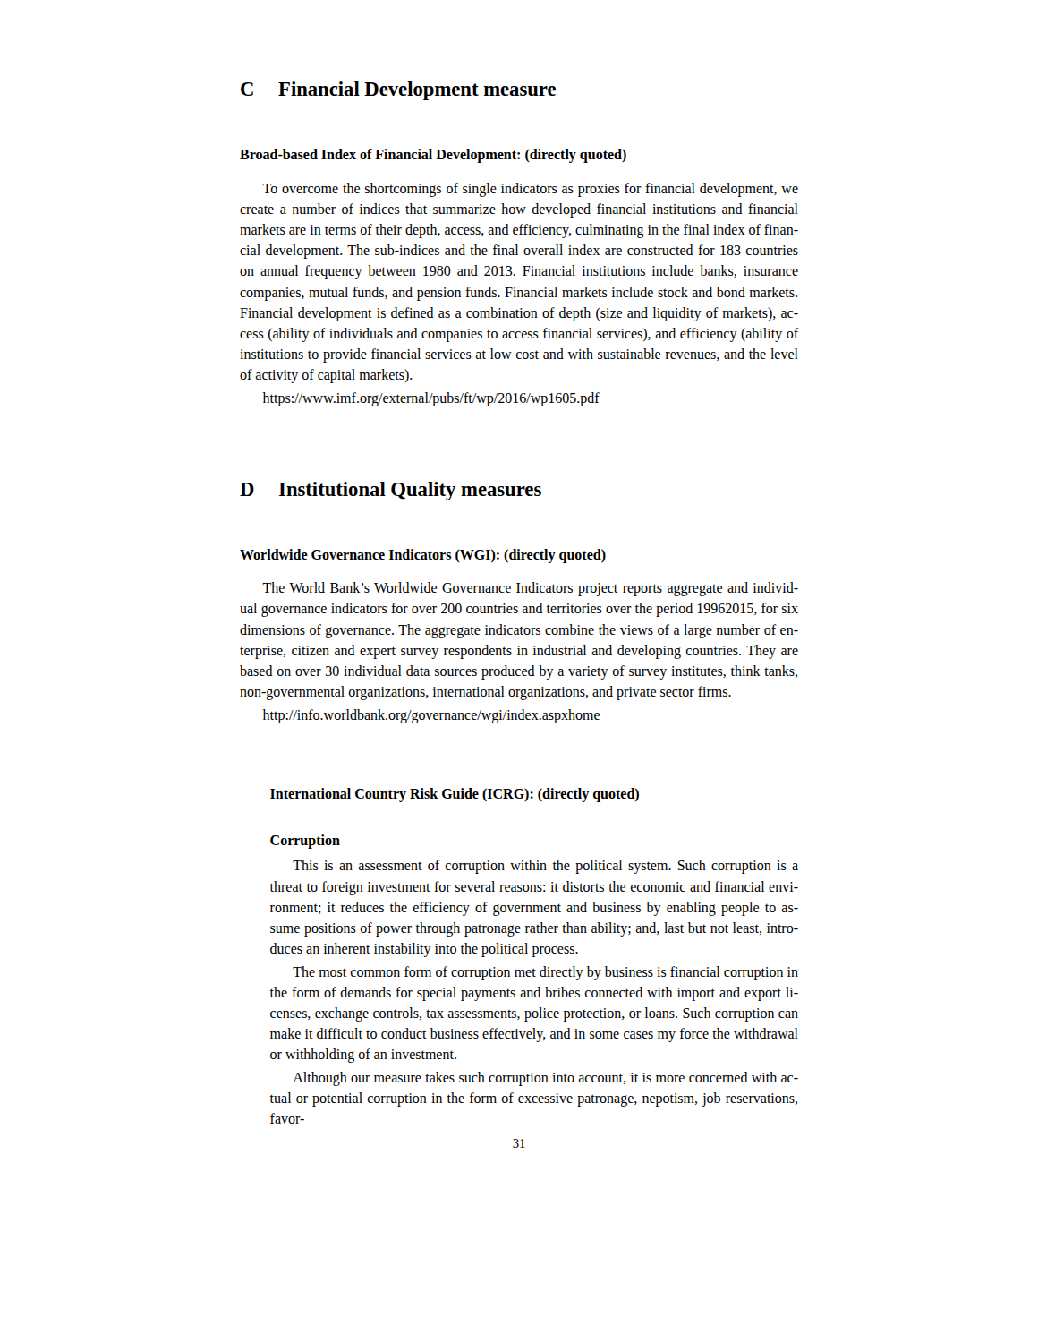CFinancial Development measure
Broad-based Index of Financial Development: (directly quoted)
To overcome the shortcomings of single indicators as proxies for financial development, we create a number of indices that summarize how developed financial institutions and financial markets are in terms of their depth, access, and efficiency, culminating in the final index of financial development. The sub-indices and the final overall index are constructed for 183 countries on annual frequency between 1980 and 2013. Financial institutions include banks, insurance companies, mutual funds, and pension funds. Financial markets include stock and bond markets. Financial development is defined as a combination of depth (size and liquidity of markets), access (ability of individuals and companies to access financial services), and efficiency (ability of institutions to provide financial services at low cost and with sustainable revenues, and the level of activity of capital markets).
https://www.imf.org/external/pubs/ft/wp/2016/wp1605.pdf
DInstitutional Quality measures
Worldwide Governance Indicators (WGI): (directly quoted)
The World Bank’s Worldwide Governance Indicators project reports aggregate and individual governance indicators for over 200 countries and territories over the period 19962015, for six dimensions of governance. The aggregate indicators combine the views of a large number of enterprise, citizen and expert survey respondents in industrial and developing countries. They are based on over 30 individual data sources produced by a variety of survey institutes, think tanks, non-governmental organizations, international organizations, and private sector firms.
http://info.worldbank.org/governance/wgi/index.aspxhome
International Country Risk Guide (ICRG): (directly quoted)
Corruption
This is an assessment of corruption within the political system. Such corruption is a threat to foreign investment for several reasons: it distorts the economic and financial environment; it reduces the efficiency of government and business by enabling people to assume positions of power through patronage rather than ability; and, last but not least, introduces an inherent instability into the political process.
The most common form of corruption met directly by business is financial corruption in the form of demands for special payments and bribes connected with import and export licenses, exchange controls, tax assessments, police protection, or loans. Such corruption can make it difficult to conduct business effectively, and in some cases my force the withdrawal or withholding of an investment.
Although our measure takes such corruption into account, it is more concerned with actual or potential corruption in the form of excessive patronage, nepotism, job reservations, favor-
31